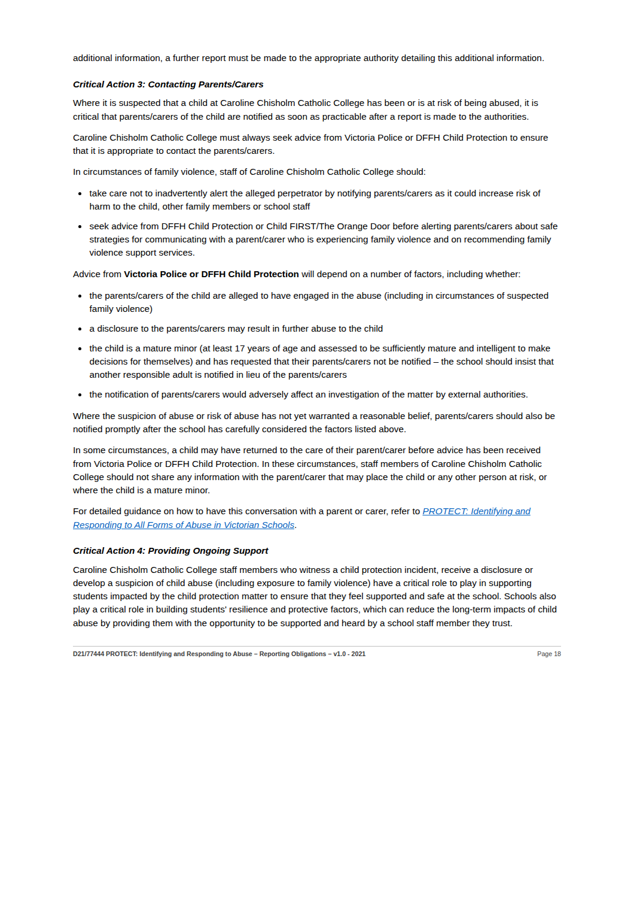additional information, a further report must be made to the appropriate authority detailing this additional information.
Critical Action 3: Contacting Parents/Carers
Where it is suspected that a child at Caroline Chisholm Catholic College has been or is at risk of being abused, it is critical that parents/carers of the child are notified as soon as practicable after a report is made to the authorities.
Caroline Chisholm Catholic College must always seek advice from Victoria Police or DFFH Child Protection to ensure that it is appropriate to contact the parents/carers.
In circumstances of family violence, staff of Caroline Chisholm Catholic College should:
take care not to inadvertently alert the alleged perpetrator by notifying parents/carers as it could increase risk of harm to the child, other family members or school staff
seek advice from DFFH Child Protection or Child FIRST/The Orange Door before alerting parents/carers about safe strategies for communicating with a parent/carer who is experiencing family violence and on recommending family violence support services.
Advice from Victoria Police or DFFH Child Protection will depend on a number of factors, including whether:
the parents/carers of the child are alleged to have engaged in the abuse (including in circumstances of suspected family violence)
a disclosure to the parents/carers may result in further abuse to the child
the child is a mature minor (at least 17 years of age and assessed to be sufficiently mature and intelligent to make decisions for themselves) and has requested that their parents/carers not be notified – the school should insist that another responsible adult is notified in lieu of the parents/carers
the notification of parents/carers would adversely affect an investigation of the matter by external authorities.
Where the suspicion of abuse or risk of abuse has not yet warranted a reasonable belief, parents/carers should also be notified promptly after the school has carefully considered the factors listed above.
In some circumstances, a child may have returned to the care of their parent/carer before advice has been received from Victoria Police or DFFH Child Protection. In these circumstances, staff members of Caroline Chisholm Catholic College should not share any information with the parent/carer that may place the child or any other person at risk, or where the child is a mature minor.
For detailed guidance on how to have this conversation with a parent or carer, refer to PROTECT: Identifying and Responding to All Forms of Abuse in Victorian Schools.
Critical Action 4: Providing Ongoing Support
Caroline Chisholm Catholic College staff members who witness a child protection incident, receive a disclosure or develop a suspicion of child abuse (including exposure to family violence) have a critical role to play in supporting students impacted by the child protection matter to ensure that they feel supported and safe at the school. Schools also play a critical role in building students' resilience and protective factors, which can reduce the long-term impacts of child abuse by providing them with the opportunity to be supported and heard by a school staff member they trust.
D21/77444 PROTECT: Identifying and Responding to Abuse – Reporting Obligations – v1.0 - 2021 Page 18